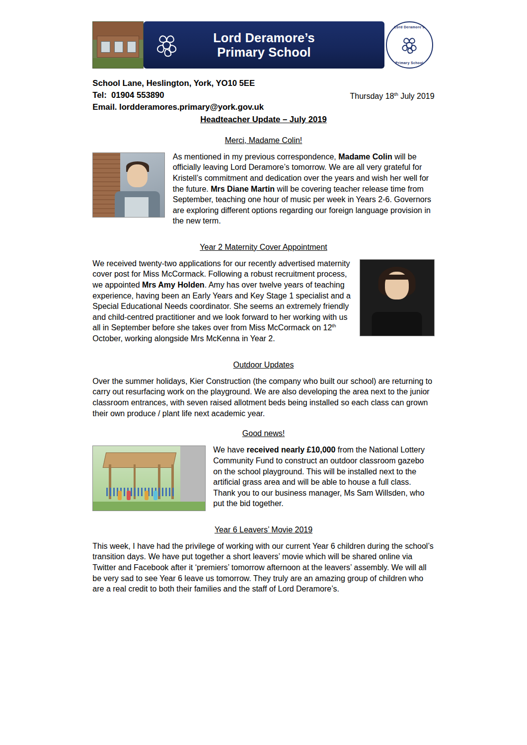Lord Deramore’s
Primary School
Lord Deramore’s
Primary School
School Lane, Heslington, York, YO10 5EE
Tel: 01904 553890
Email. lordderamores.primary@york.gov.uk
Thursday 18th July 2019
Headteacher Update – July 2019
Merci, Madame Colin!
As mentioned in my previous correspondence, Madame Colin will be officially leaving Lord Deramore’s tomorrow. We are all very grateful for Kristell’s commitment and dedication over the years and wish her well for the future. Mrs Diane Martin will be covering teacher release time from September, teaching one hour of music per week in Years 2-6. Governors are exploring different options regarding our foreign language provision in the new term.
Year 2 Maternity Cover Appointment
We received twenty-two applications for our recently advertised maternity cover post for Miss McCormack. Following a robust recruitment process, we appointed Mrs Amy Holden. Amy has over twelve years of teaching experience, having been an Early Years and Key Stage 1 specialist and a Special Educational Needs coordinator. She seems an extremely friendly and child-centred practitioner and we look forward to her working with us all in September before she takes over from Miss McCormack on 12th October, working alongside Mrs McKenna in Year 2.
Outdoor Updates
Over the summer holidays, Kier Construction (the company who built our school) are returning to carry out resurfacing work on the playground. We are also developing the area next to the junior classroom entrances, with seven raised allotment beds being installed so each class can grown their own produce / plant life next academic year.
Good news!
We have received nearly £10,000 from the National Lottery Community Fund to construct an outdoor classroom gazebo on the school playground. This will be installed next to the artificial grass area and will be able to house a full class. Thank you to our business manager, Ms Sam Willsden, who put the bid together.
Year 6 Leavers’ Movie 2019
This week, I have had the privilege of working with our current Year 6 children during the school’s transition days. We have put together a short leavers’ movie which will be shared online via Twitter and Facebook after it ‘premiers’ tomorrow afternoon at the leavers’ assembly. We will all be very sad to see Year 6 leave us tomorrow. They truly are an amazing group of children who are a real credit to both their families and the staff of Lord Deramore’s.